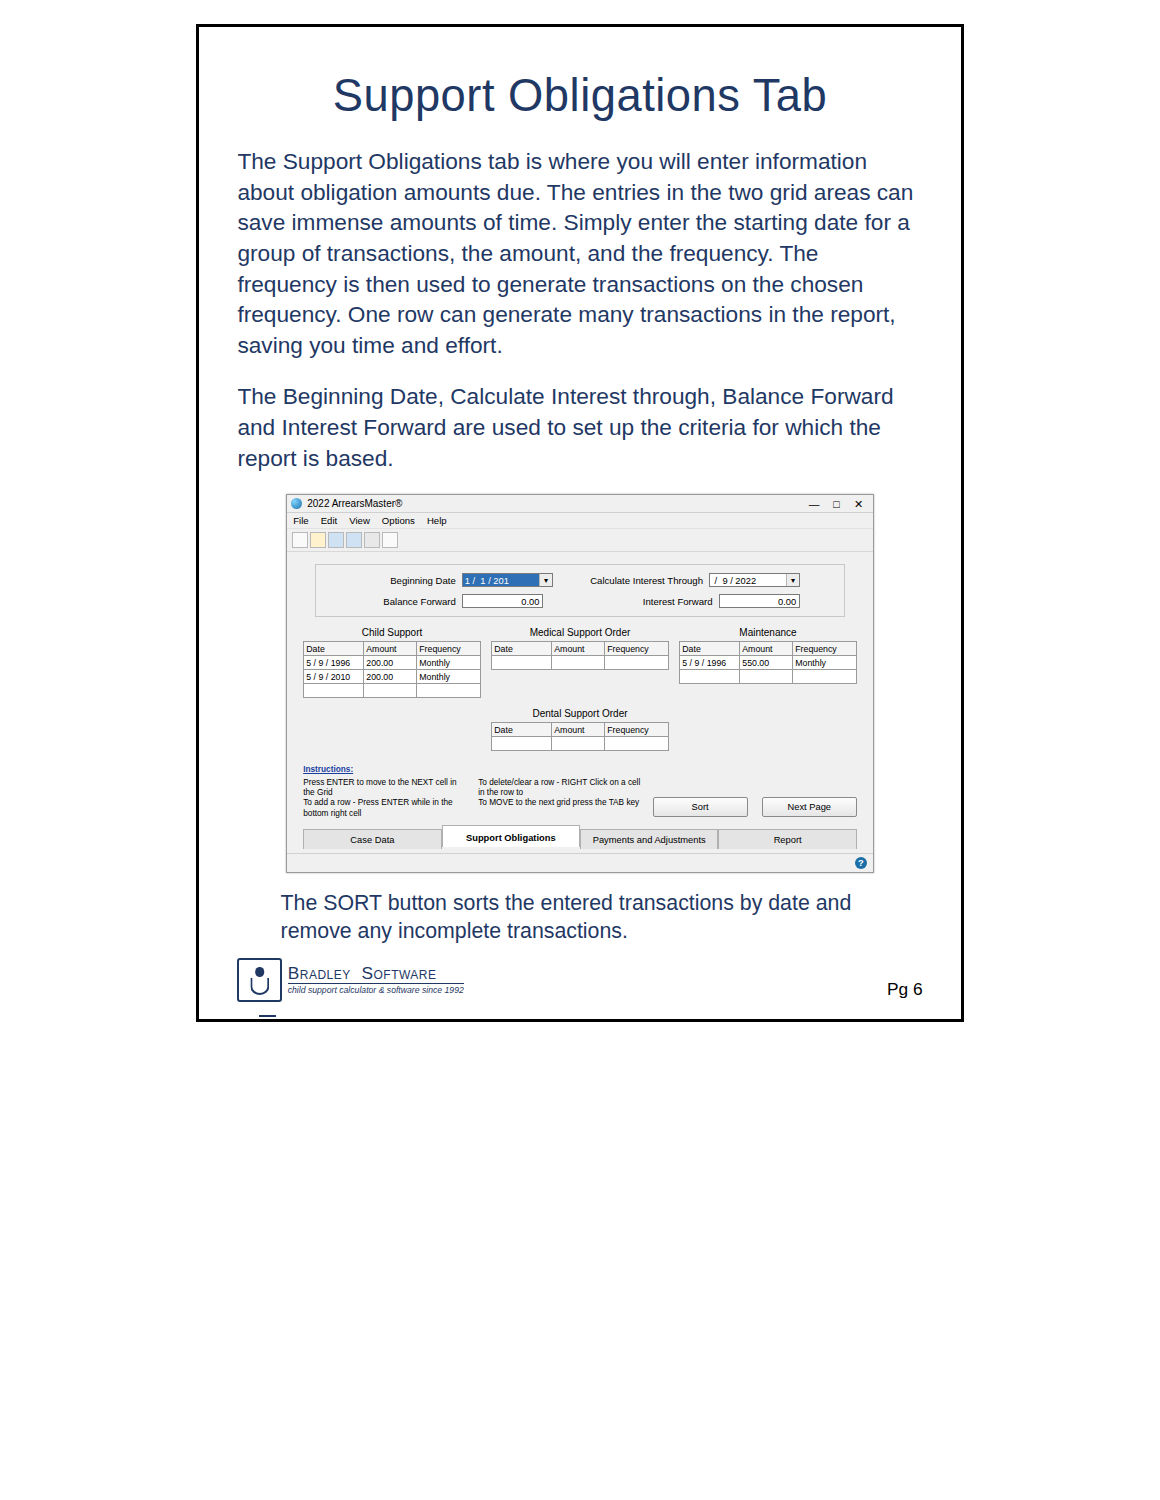Support Obligations Tab
The Support Obligations tab is where you will enter information about obligation amounts due. The entries in the two grid areas can save immense amounts of time. Simply enter the starting date for a group of transactions, the amount, and the frequency. The frequency is then used to generate transactions on the chosen frequency. One row can generate many transactions in the report, saving you time and effort.
The Beginning Date, Calculate Interest through, Balance Forward and Interest Forward are used to set up the criteria for which the report is based.
2022 ArrearsMaster® —□✕
File Edit View Options Help
Beginning Date 1 / 1 / 201▾ Calculate Interest Through / 9 / 2022▾
Balance Forward 0.00 Interest Forward 0.00
Child Support
| Date | Amount | Frequency |
| --- | --- | --- |
| 5 / 9 / 1996 | 200.00 | Monthly |
| 5 / 9 / 2010 | 200.00 | Monthly |
Medical Support Order
| Date | Amount | Frequency |
| --- | --- | --- |
Maintenance
| Date | Amount | Frequency |
| --- | --- | --- |
| 5 / 9 / 1996 | 550.00 | Monthly |
Dental Support Order
| Date | Amount | Frequency |
| --- | --- | --- |
Instructions:
Press ENTER to move to the NEXT cell in the Grid
To add a row - Press ENTER while in the bottom right cell
To delete/clear a row - RIGHT Click on a cell in the row to
To MOVE to the next grid press the TAB key
Sort Next Page
Case Data
Support Obligations
Payments and Adjustments
Report
?
The SORT button sorts the entered transactions by date and remove any incomplete transactions.
Bradley Software
child support calculator & software since 1992
Pg 6